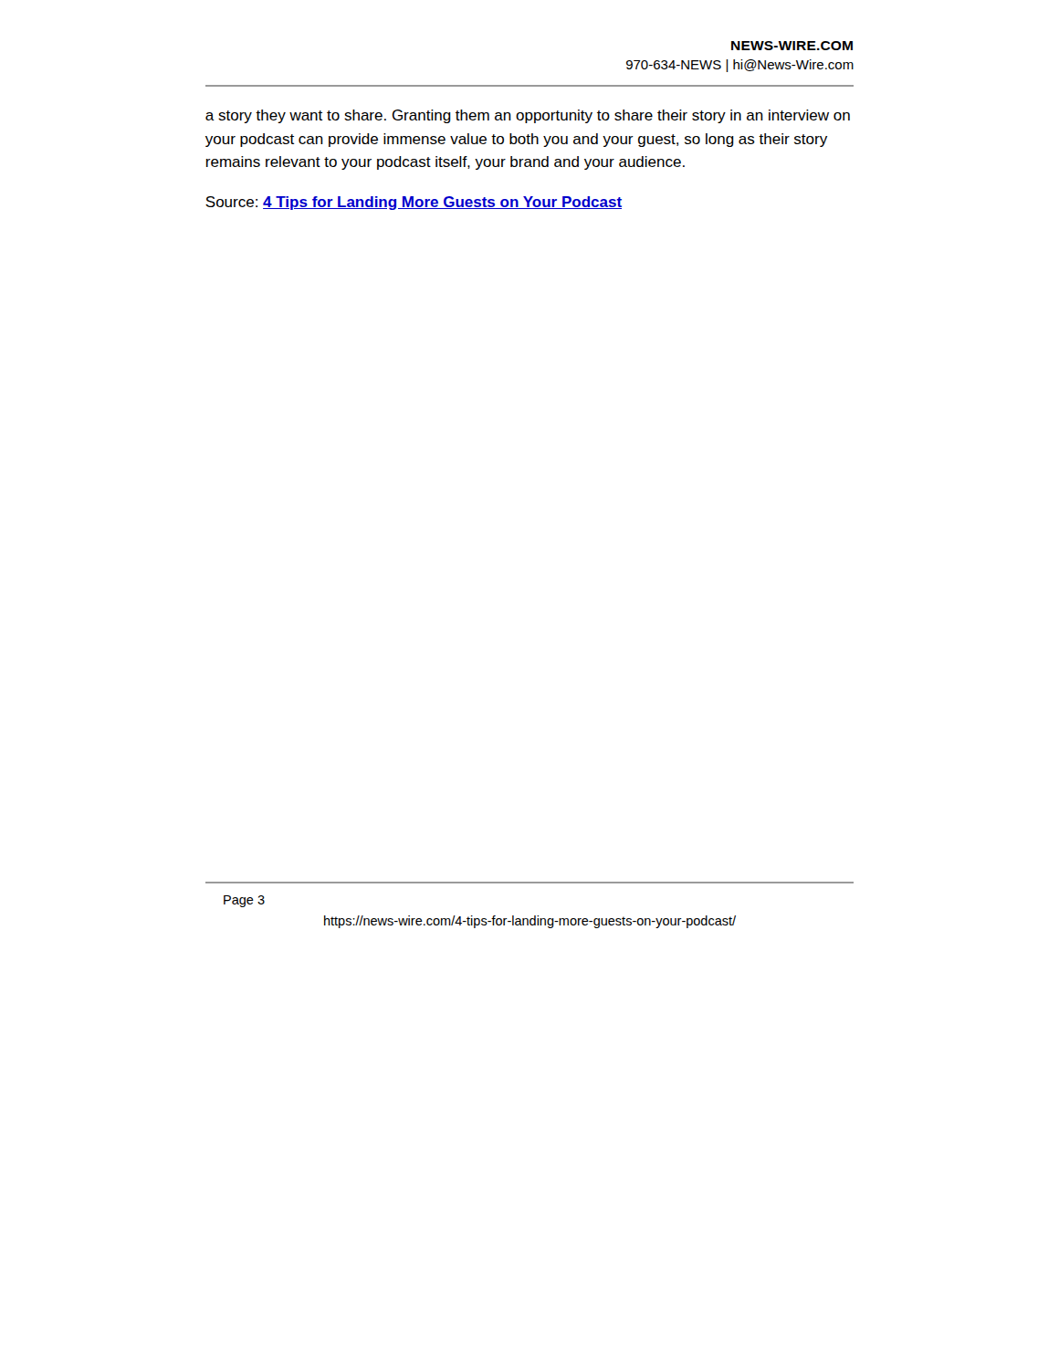NEWS-WIRE.COM
970-634-NEWS | hi@News-Wire.com
a story they want to share. Granting them an opportunity to share their story in an interview on your podcast can provide immense value to both you and your guest, so long as their story remains relevant to your podcast itself, your brand and your audience.
Source: 4 Tips for Landing More Guests on Your Podcast
Page 3
https://news-wire.com/4-tips-for-landing-more-guests-on-your-podcast/